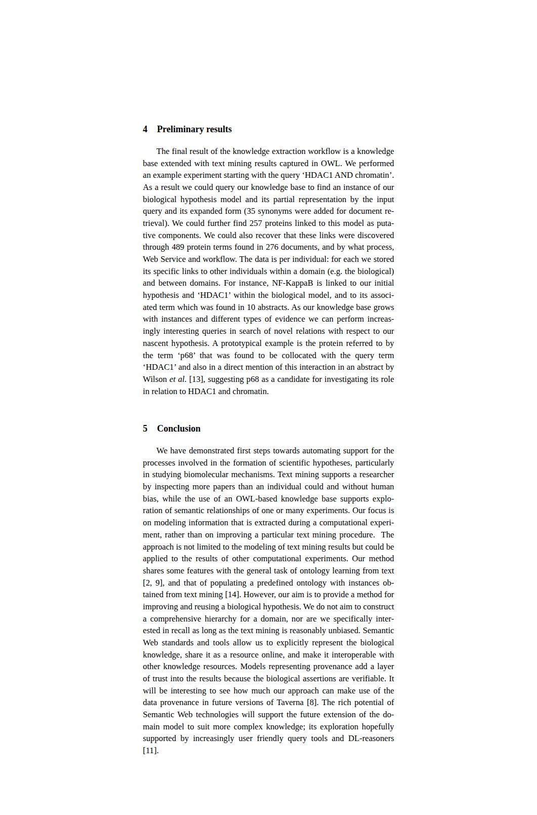4 Preliminary results
The final result of the knowledge extraction workflow is a knowledge base extended with text mining results captured in OWL. We performed an example experiment starting with the query ‘HDAC1 AND chromatin’. As a result we could query our knowledge base to find an instance of our biological hypothesis model and its partial representation by the input query and its expanded form (35 synonyms were added for document retrieval). We could further find 257 proteins linked to this model as putative components. We could also recover that these links were discovered through 489 protein terms found in 276 documents, and by what process, Web Service and workflow. The data is per individual: for each we stored its specific links to other individuals within a domain (e.g. the biological) and between domains. For instance, NF-KappaB is linked to our initial hypothesis and ‘HDAC1’ within the biological model, and to its associated term which was found in 10 abstracts. As our knowledge base grows with instances and different types of evidence we can perform increasingly interesting queries in search of novel relations with respect to our nascent hypothesis. A prototypical example is the protein referred to by the term ‘p68’ that was found to be collocated with the query term ‘HDAC1’ and also in a direct mention of this interaction in an abstract by Wilson et al. [13], suggesting p68 as a candidate for investigating its role in relation to HDAC1 and chromatin.
5 Conclusion
We have demonstrated first steps towards automating support for the processes involved in the formation of scientific hypotheses, particularly in studying biomolecular mechanisms. Text mining supports a researcher by inspecting more papers than an individual could and without human bias, while the use of an OWL-based knowledge base supports exploration of semantic relationships of one or many experiments. Our focus is on modeling information that is extracted during a computational experiment, rather than on improving a particular text mining procedure. The approach is not limited to the modeling of text mining results but could be applied to the results of other computational experiments. Our method shares some features with the general task of ontology learning from text [2, 9], and that of populating a predefined ontology with instances obtained from text mining [14]. However, our aim is to provide a method for improving and reusing a biological hypothesis. We do not aim to construct a comprehensive hierarchy for a domain, nor are we specifically interested in recall as long as the text mining is reasonably unbiased. Semantic Web standards and tools allow us to explicitly represent the biological knowledge, share it as a resource online, and make it interoperable with other knowledge resources. Models representing provenance add a layer of trust into the results because the biological assertions are verifiable. It will be interesting to see how much our approach can make use of the data provenance in future versions of Taverna [8]. The rich potential of Semantic Web technologies will support the future extension of the domain model to suit more complex knowledge; its exploration hopefully supported by increasingly user friendly query tools and DL-reasoners [11].